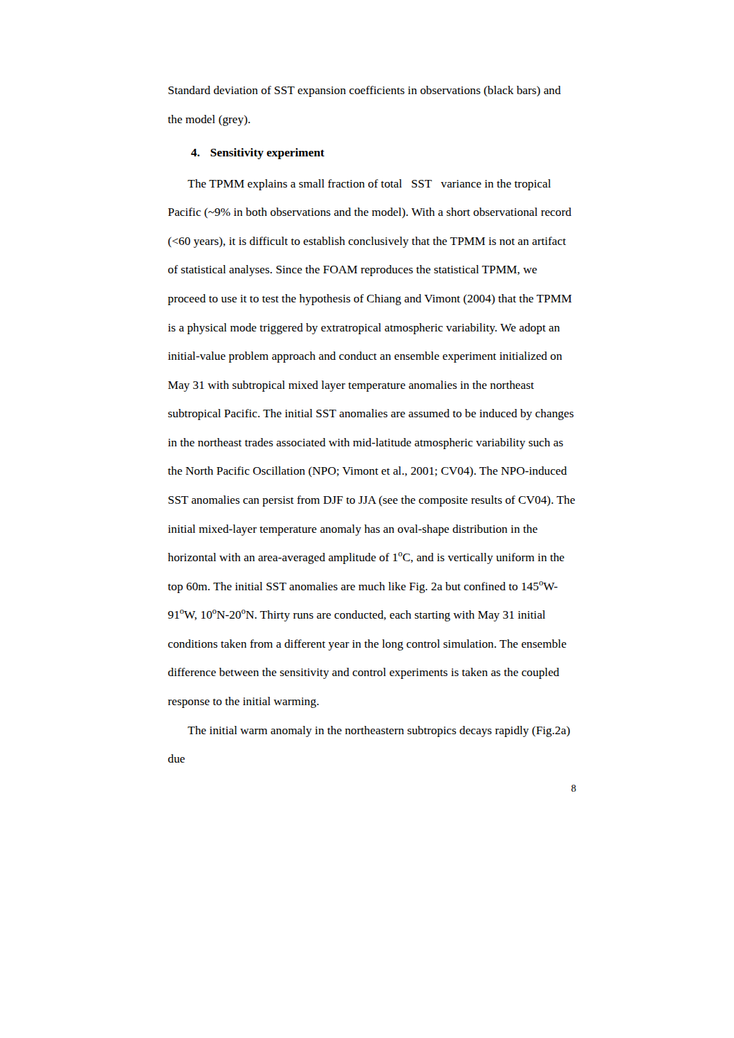Standard deviation of SST expansion coefficients in observations (black bars) and the model (grey).
4. Sensitivity experiment
The TPMM explains a small fraction of total SST variance in the tropical Pacific (~9% in both observations and the model). With a short observational record (<60 years), it is difficult to establish conclusively that the TPMM is not an artifact of statistical analyses. Since the FOAM reproduces the statistical TPMM, we proceed to use it to test the hypothesis of Chiang and Vimont (2004) that the TPMM is a physical mode triggered by extratropical atmospheric variability. We adopt an initial-value problem approach and conduct an ensemble experiment initialized on May 31 with subtropical mixed layer temperature anomalies in the northeast subtropical Pacific. The initial SST anomalies are assumed to be induced by changes in the northeast trades associated with mid-latitude atmospheric variability such as the North Pacific Oscillation (NPO; Vimont et al., 2001; CV04). The NPO-induced SST anomalies can persist from DJF to JJA (see the composite results of CV04). The initial mixed-layer temperature anomaly has an oval-shape distribution in the horizontal with an area-averaged amplitude of 1oC, and is vertically uniform in the top 60m. The initial SST anomalies are much like Fig. 2a but confined to 145oW-91oW, 10oN-20oN. Thirty runs are conducted, each starting with May 31 initial conditions taken from a different year in the long control simulation. The ensemble difference between the sensitivity and control experiments is taken as the coupled response to the initial warming.
The initial warm anomaly in the northeastern subtropics decays rapidly (Fig.2a) due
8